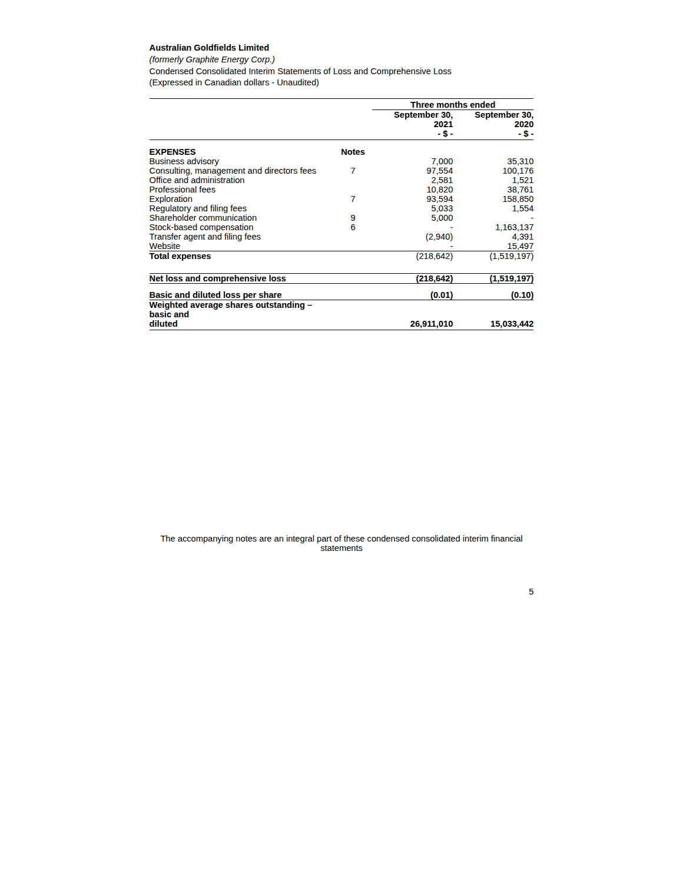Australian Goldfields Limited
(formerly Graphite Energy Corp.)
Condensed Consolidated Interim Statements of Loss and Comprehensive Loss
(Expressed in Canadian dollars - Unaudited)
| | | Three months ended |
| | | September 30, 2021 | September 30, 2020 |
| | | - $ - | - $ - |
| EXPENSES | Notes | | |
| Business advisory | | 7,000 | 35,310 |
| Consulting, management and directors fees | 7 | 97,554 | 100,176 |
| Office and administration | | 2,581 | 1,521 |
| Professional fees | | 10,820 | 38,761 |
| Exploration | 7 | 93,594 | 158,850 |
| Regulatory and filing fees | | 5,033 | 1,554 |
| Shareholder communication | 9 | 5,000 | - |
| Stock-based compensation | 6 | - | 1,163,137 |
| Transfer agent and filing fees | | (2,940) | 4,391 |
| Website | | - | 15,497 |
| Total expenses | | (218,642) | (1,519,197) |
| Net loss and comprehensive loss | | (218,642) | (1,519,197) |
| Basic and diluted loss per share | | (0.01) | (0.10) |
| Weighted average shares outstanding – basic and diluted | | 26,911,010 | 15,033,442 |
The accompanying notes are an integral part of these condensed consolidated interim financial statements
5